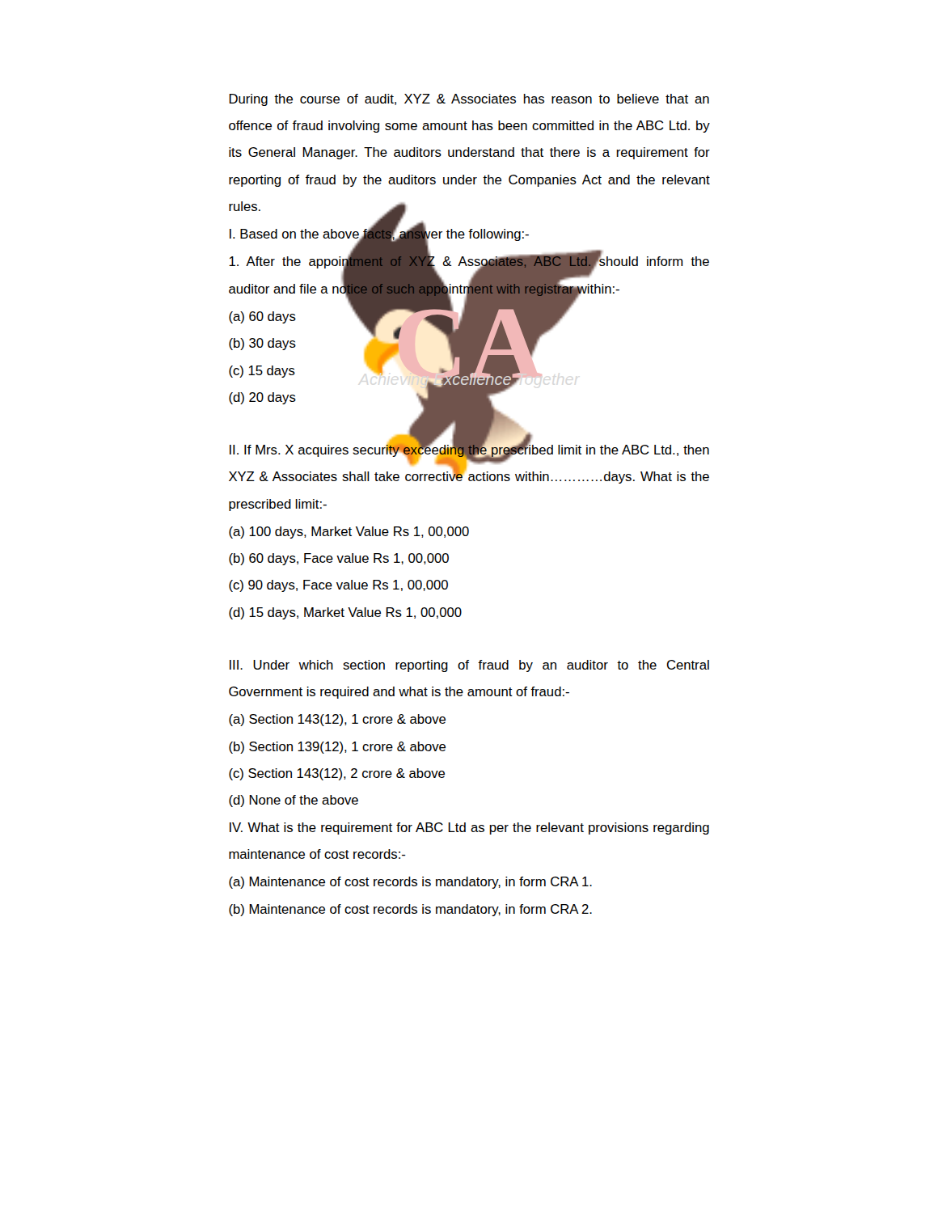🦅
CA
Achieving Excellence Together
During the course of audit, XYZ & Associates has reason to believe that an offence of fraud involving some amount has been committed in the ABC Ltd. by its General Manager. The auditors understand that there is a requirement for reporting of fraud by the auditors under the Companies Act and the relevant rules.
I. Based on the above facts, answer the following:-
1. After the appointment of XYZ & Associates, ABC Ltd. should inform the auditor and file a notice of such appointment with registrar within:-
(a) 60 days
(b) 30 days
(c) 15 days
(d) 20 days
II. If Mrs. X acquires security exceeding the prescribed limit in the ABC Ltd., then XYZ & Associates shall take corrective actions within…………days. What is the prescribed limit:-
(a) 100 days, Market Value Rs 1, 00,000
(b) 60 days, Face value Rs 1, 00,000
(c) 90 days, Face value Rs 1, 00,000
(d) 15 days, Market Value Rs 1, 00,000
III. Under which section reporting of fraud by an auditor to the Central Government is required and what is the amount of fraud:-
(a) Section 143(12), 1 crore & above
(b) Section 139(12), 1 crore & above
(c) Section 143(12), 2 crore & above
(d) None of the above
IV. What is the requirement for ABC Ltd as per the relevant provisions regarding maintenance of cost records:-
(a) Maintenance of cost records is mandatory, in form CRA 1.
(b) Maintenance of cost records is mandatory, in form CRA 2.